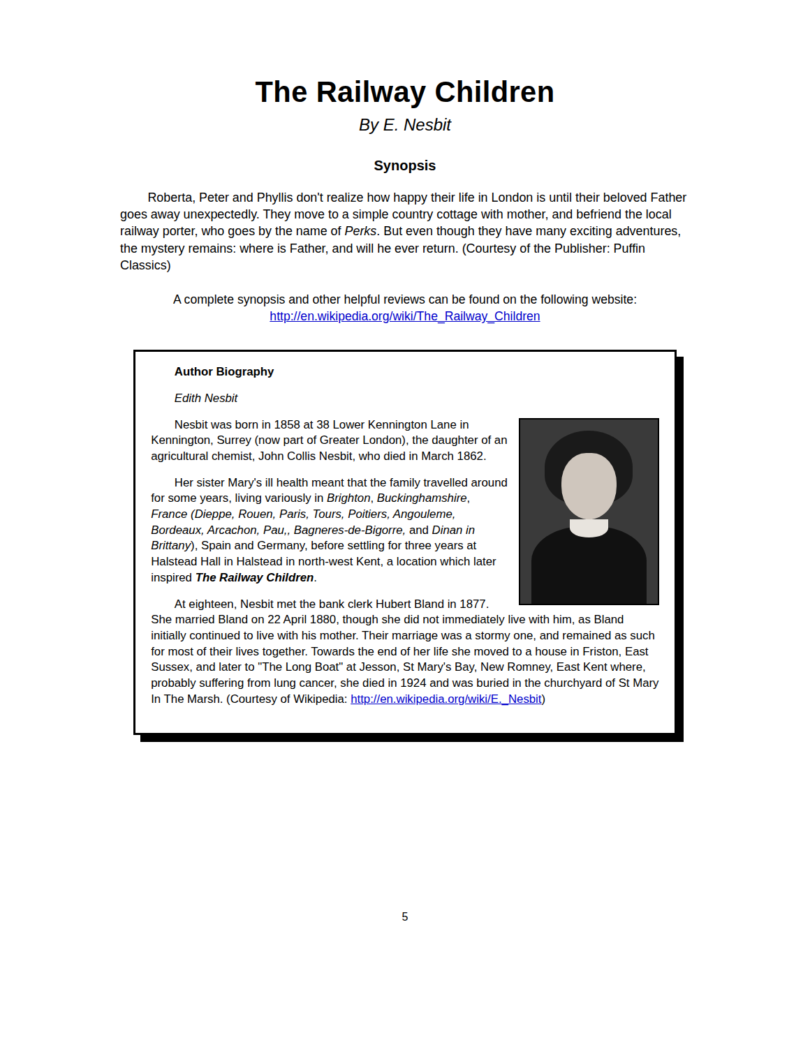The Railway Children
By E. Nesbit
Synopsis
Roberta, Peter and Phyllis don't realize how happy their life in London is until their beloved Father goes away unexpectedly. They move to a simple country cottage with mother, and befriend the local railway porter, who goes by the name of Perks. But even though they have many exciting adventures, the mystery remains: where is Father, and will he ever return. (Courtesy of the Publisher: Puffin Classics)
A complete synopsis and other helpful reviews can be found on the following website:
http://en.wikipedia.org/wiki/The_Railway_Children
Author Biography
Edith Nesbit
Nesbit was born in 1858 at 38 Lower Kennington Lane in Kennington, Surrey (now part of Greater London), the daughter of an agricultural chemist, John Collis Nesbit, who died in March 1862.
Her sister Mary's ill health meant that the family travelled around for some years, living variously in Brighton, Buckinghamshire, France (Dieppe, Rouen, Paris, Tours, Poitiers, Angouleme, Bordeaux, Arcachon, Pau,, Bagneres-de-Bigorre, and Dinan in Brittany), Spain and Germany, before settling for three years at Halstead Hall in Halstead in north-west Kent, a location which later inspired The Railway Children.
At eighteen, Nesbit met the bank clerk Hubert Bland in 1877. She married Bland on 22 April 1880, though she did not immediately live with him, as Bland initially continued to live with his mother. Their marriage was a stormy one, and remained as such for most of their lives together. Towards the end of her life she moved to a house in Friston, East Sussex, and later to "The Long Boat" at Jesson, St Mary's Bay, New Romney, East Kent where, probably suffering from lung cancer, she died in 1924 and was buried in the churchyard of St Mary In The Marsh. (Courtesy of Wikipedia: http://en.wikipedia.org/wiki/E._Nesbit)
5